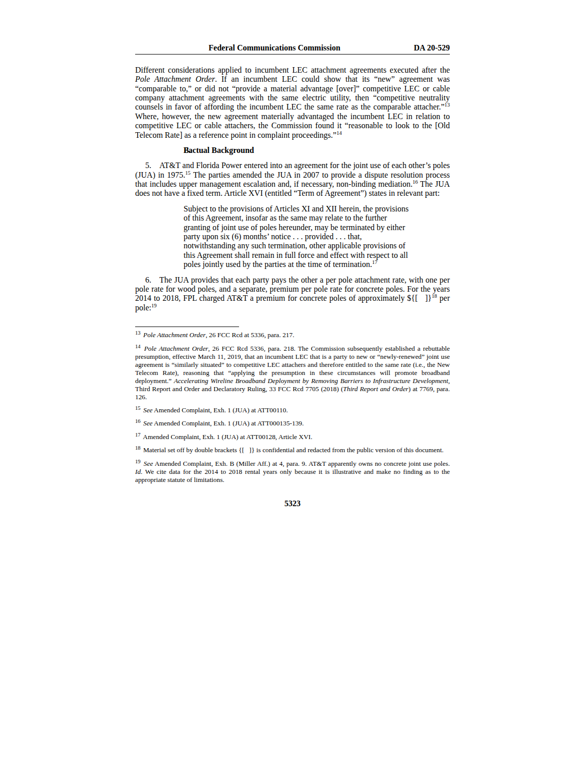Federal Communications Commission
DA 20-529
Different considerations applied to incumbent LEC attachment agreements executed after the Pole Attachment Order. If an incumbent LEC could show that its “new” agreement was “comparable to,” or did not “provide a material advantage [over]” competitive LEC or cable company attachment agreements with the same electric utility, then “competitive neutrality counsels in favor of affording the incumbent LEC the same rate as the comparable attacher.”13 Where, however, the new agreement materially advantaged the incumbent LEC in relation to competitive LEC or cable attachers, the Commission found it “reasonable to look to the [Old Telecom Rate] as a reference point in complaint proceedings.”14
B. Factual Background
5. AT&T and Florida Power entered into an agreement for the joint use of each other’s poles (JUA) in 1975.15 The parties amended the JUA in 2007 to provide a dispute resolution process that includes upper management escalation and, if necessary, non-binding mediation.16 The JUA does not have a fixed term. Article XVI (entitled “Term of Agreement”) states in relevant part:
Subject to the provisions of Articles XI and XII herein, the provisions of this Agreement, insofar as the same may relate to the further granting of joint use of poles hereunder, may be terminated by either party upon six (6) months’ notice . . . provided . . . that, notwithstanding any such termination, other applicable provisions of this Agreement shall remain in full force and effect with respect to all poles jointly used by the parties at the time of termination.17
6. The JUA provides that each party pays the other a per pole attachment rate, with one per pole rate for wood poles, and a separate, premium per pole rate for concrete poles. For the years 2014 to 2018, FPL charged AT&T a premium for concrete poles of approximately ${[ ]}18 per pole:19
13 Pole Attachment Order, 26 FCC Rcd at 5336, para. 217.
14 Pole Attachment Order, 26 FCC Rcd 5336, para. 218. The Commission subsequently established a rebuttable presumption, effective March 11, 2019, that an incumbent LEC that is a party to new or “newly-renewed” joint use agreement is “similarly situated” to competitive LEC attachers and therefore entitled to the same rate (i.e., the New Telecom Rate), reasoning that “applying the presumption in these circumstances will promote broadband deployment.” Accelerating Wireline Broadband Deployment by Removing Barriers to Infrastructure Development, Third Report and Order and Declaratory Ruling, 33 FCC Rcd 7705 (2018) (Third Report and Order) at 7769, para. 126.
15 See Amended Complaint, Exh. 1 (JUA) at ATT00110.
16 See Amended Complaint, Exh. 1 (JUA) at ATT000135-139.
17 Amended Complaint, Exh. 1 (JUA) at ATT00128, Article XVI.
18 Material set off by double brackets {[ ]} is confidential and redacted from the public version of this document.
19 See Amended Complaint, Exh. B (Miller Aff.) at 4, para. 9. AT&T apparently owns no concrete joint use poles. Id. We cite data for the 2014 to 2018 rental years only because it is illustrative and make no finding as to the appropriate statute of limitations.
5323